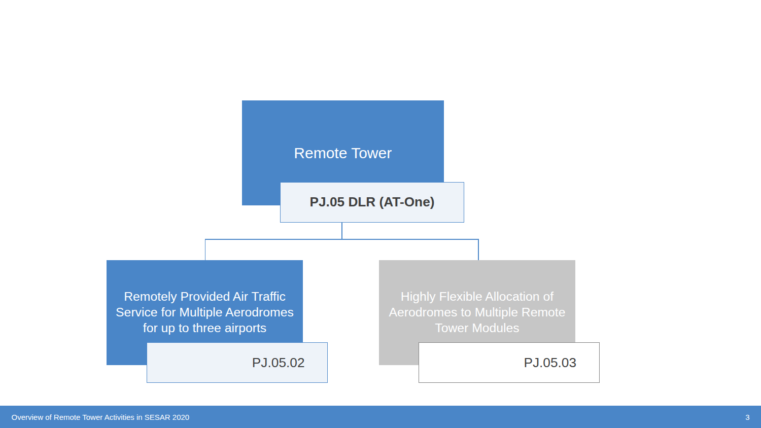Remote Tower
PJ.05 DLR (AT-One)
Remotely Provided Air Traffic Service for Multiple Aerodromes for up to three airports
PJ.05.02
Highly Flexible Allocation of Aerodromes to Multiple Remote Tower Modules
PJ.05.03
Overview of Remote Tower Activities in SESAR 2020 3